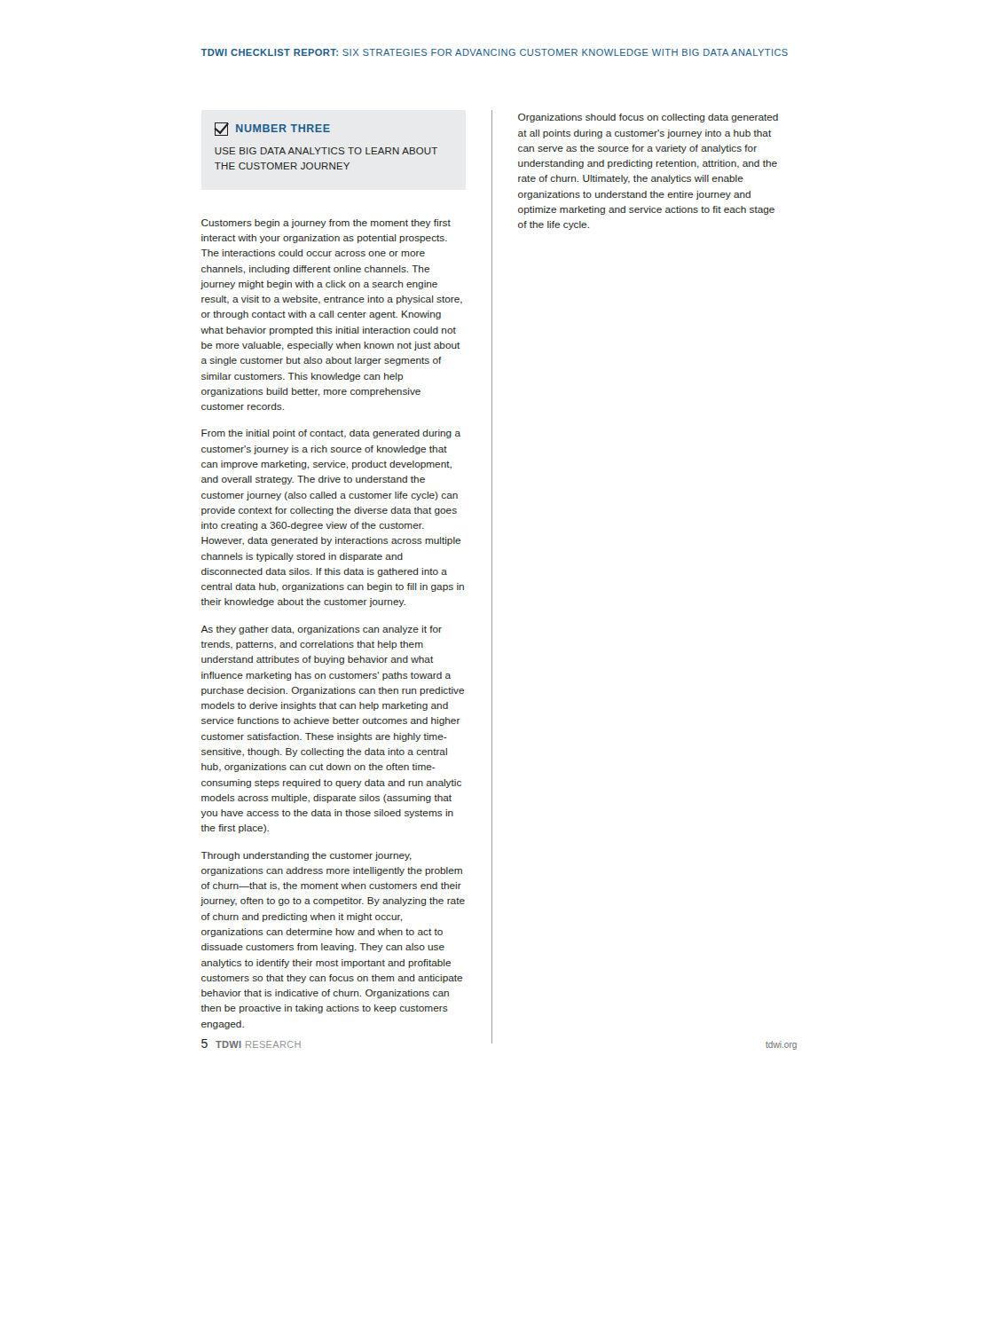TDWI CHECKLIST REPORT: SIX STRATEGIES FOR ADVANCING CUSTOMER KNOWLEDGE WITH BIG DATA ANALYTICS
NUMBER THREE
USE BIG DATA ANALYTICS TO LEARN ABOUT THE CUSTOMER JOURNEY
Customers begin a journey from the moment they first interact with your organization as potential prospects. The interactions could occur across one or more channels, including different online channels. The journey might begin with a click on a search engine result, a visit to a website, entrance into a physical store, or through contact with a call center agent. Knowing what behavior prompted this initial interaction could not be more valuable, especially when known not just about a single customer but also about larger segments of similar customers. This knowledge can help organizations build better, more comprehensive customer records.
From the initial point of contact, data generated during a customer's journey is a rich source of knowledge that can improve marketing, service, product development, and overall strategy. The drive to understand the customer journey (also called a customer life cycle) can provide context for collecting the diverse data that goes into creating a 360-degree view of the customer. However, data generated by interactions across multiple channels is typically stored in disparate and disconnected data silos. If this data is gathered into a central data hub, organizations can begin to fill in gaps in their knowledge about the customer journey.
As they gather data, organizations can analyze it for trends, patterns, and correlations that help them understand attributes of buying behavior and what influence marketing has on customers' paths toward a purchase decision. Organizations can then run predictive models to derive insights that can help marketing and service functions to achieve better outcomes and higher customer satisfaction. These insights are highly time-sensitive, though. By collecting the data into a central hub, organizations can cut down on the often time-consuming steps required to query data and run analytic models across multiple, disparate silos (assuming that you have access to the data in those siloed systems in the first place).
Through understanding the customer journey, organizations can address more intelligently the problem of churn—that is, the moment when customers end their journey, often to go to a competitor. By analyzing the rate of churn and predicting when it might occur, organizations can determine how and when to act to dissuade customers from leaving. They can also use analytics to identify their most important and profitable customers so that they can focus on them and anticipate behavior that is indicative of churn. Organizations can then be proactive in taking actions to keep customers engaged.
Organizations should focus on collecting data generated at all points during a customer's journey into a hub that can serve as the source for a variety of analytics for understanding and predicting retention, attrition, and the rate of churn. Ultimately, the analytics will enable organizations to understand the entire journey and optimize marketing and service actions to fit each stage of the life cycle.
5 TDWI RESEARCH
tdwi.org